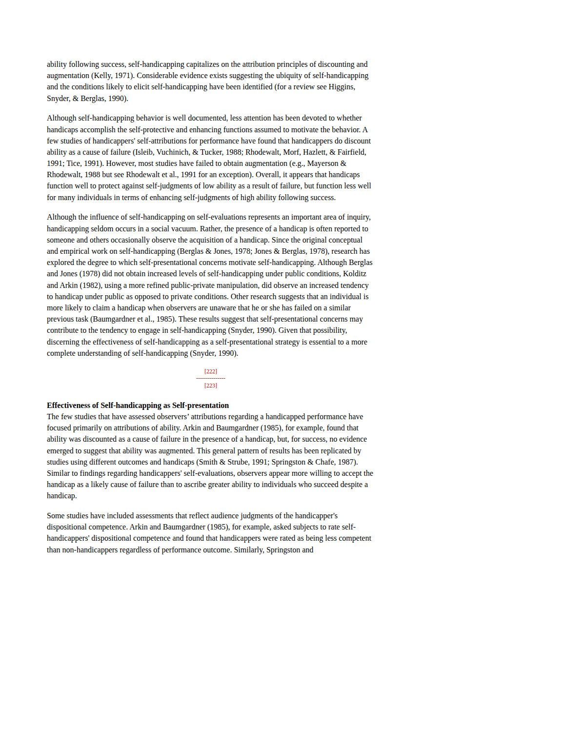ability following success, self-handicapping capitalizes on the attribution principles of discounting and augmentation (Kelly, 1971). Considerable evidence exists suggesting the ubiquity of self-handicapping and the conditions likely to elicit self-handicapping have been identified (for a review see Higgins, Snyder, & Berglas, 1990).
Although self-handicapping behavior is well documented, less attention has been devoted to whether handicaps accomplish the self-protective and enhancing functions assumed to motivate the behavior. A few studies of handicappers' self-attributions for performance have found that handicappers do discount ability as a cause of failure (Isleib, Vuchinich, & Tucker, 1988; Rhodewalt, Morf, Hazlett, & Fairfield, 1991; Tice, 1991). However, most studies have failed to obtain augmentation (e.g., Mayerson & Rhodewalt, 1988 but see Rhodewalt et al., 1991 for an exception). Overall, it appears that handicaps function well to protect against self-judgments of low ability as a result of failure, but function less well for many individuals in terms of enhancing self-judgments of high ability following success.
Although the influence of self-handicapping on self-evaluations represents an important area of inquiry, handicapping seldom occurs in a social vacuum. Rather, the presence of a handicap is often reported to someone and others occasionally observe the acquisition of a handicap. Since the original conceptual and empirical work on self-handicapping (Berglas & Jones, 1978; Jones & Berglas, 1978), research has explored the degree to which self-presentational concerns motivate self-handicapping. Although Berglas and Jones (1978) did not obtain increased levels of self-handicapping under public conditions, Kolditz and Arkin (1982), using a more refined public-private manipulation, did observe an increased tendency to handicap under public as opposed to private conditions. Other research suggests that an individual is more likely to claim a handicap when observers are unaware that he or she has failed on a similar previous task (Baumgardner et al., 1985). These results suggest that self-presentational concerns may contribute to the tendency to engage in self-handicapping (Snyder, 1990). Given that possibility, discerning the effectiveness of self-handicapping as a self-presentational strategy is essential to a more complete understanding of self-handicapping (Snyder, 1990).
[222] --------------- [223]
Effectiveness of Self-handicapping as Self-presentation
The few studies that have assessed observers’ attributions regarding a handicapped performance have focused primarily on attributions of ability. Arkin and Baumgardner (1985), for example, found that ability was discounted as a cause of failure in the presence of a handicap, but, for success, no evidence emerged to suggest that ability was augmented. This general pattern of results has been replicated by studies using different outcomes and handicaps (Smith & Strube, 1991; Springston & Chafe, 1987). Similar to findings regarding handicappers' self-evaluations, observers appear more willing to accept the handicap as a likely cause of failure than to ascribe greater ability to individuals who succeed despite a handicap.
Some studies have included assessments that reflect audience judgments of the handicapper's dispositional competence. Arkin and Baumgardner (1985), for example, asked subjects to rate self-handicappers' dispositional competence and found that handicappers were rated as being less competent than non-handicappers regardless of performance outcome. Similarly, Springston and